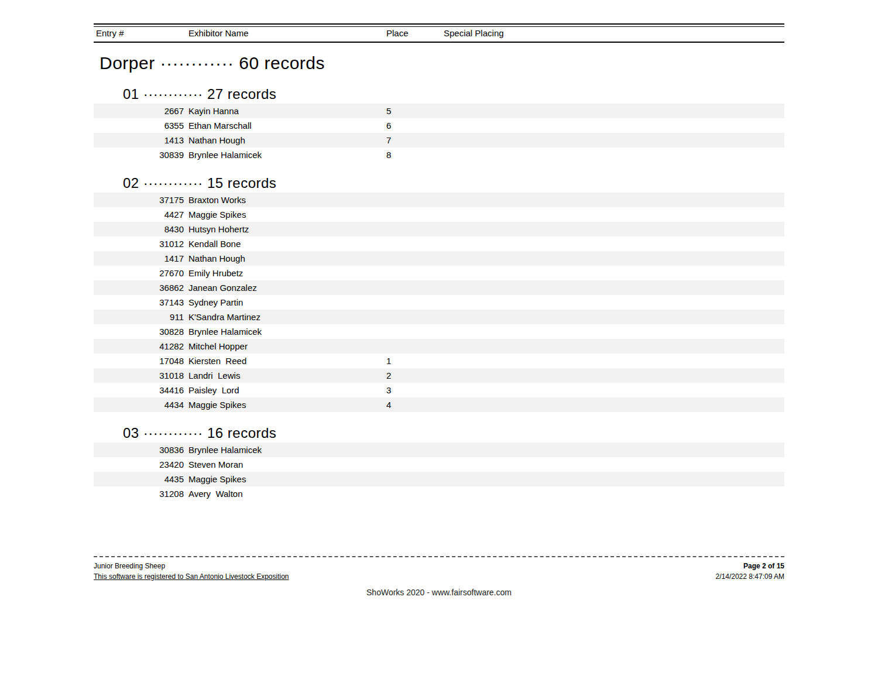| Entry # | Exhibitor Name | Place | Special Placing |
| --- | --- | --- | --- |
Dorper ············ 60 records
01 ············ 27 records
| 2667 | Kayin Hanna | 5 | |
| 6355 | Ethan Marschall | 6 | |
| 1413 | Nathan Hough | 7 | |
| 30839 | Brynlee Halamicek | 8 | |
02 ············ 15 records
| 37175 | Braxton Works | | |
| 4427 | Maggie Spikes | | |
| 8430 | Hutsyn Hohertz | | |
| 31012 | Kendall Bone | | |
| 1417 | Nathan Hough | | |
| 27670 | Emily Hrubetz | | |
| 36862 | Janean Gonzalez | | |
| 37143 | Sydney Partin | | |
| 911 | K'Sandra Martinez | | |
| 30828 | Brynlee Halamicek | | |
| 41282 | Mitchel Hopper | | |
| 17048 | Kiersten Reed | 1 | |
| 31018 | Landri Lewis | 2 | |
| 34416 | Paisley Lord | 3 | |
| 4434 | Maggie Spikes | 4 | |
03 ············ 16 records
| 30836 | Brynlee Halamicek | | |
| 23420 | Steven Moran | | |
| 4435 | Maggie Spikes | | |
| 31208 | Avery Walton | | |
Junior Breeding Sheep
This software is registered to San Antonio Livestock Exposition
Page 2 of 15
2/14/2022 8:47:09 AM
ShoWorks 2020 - www.fairsoftware.com